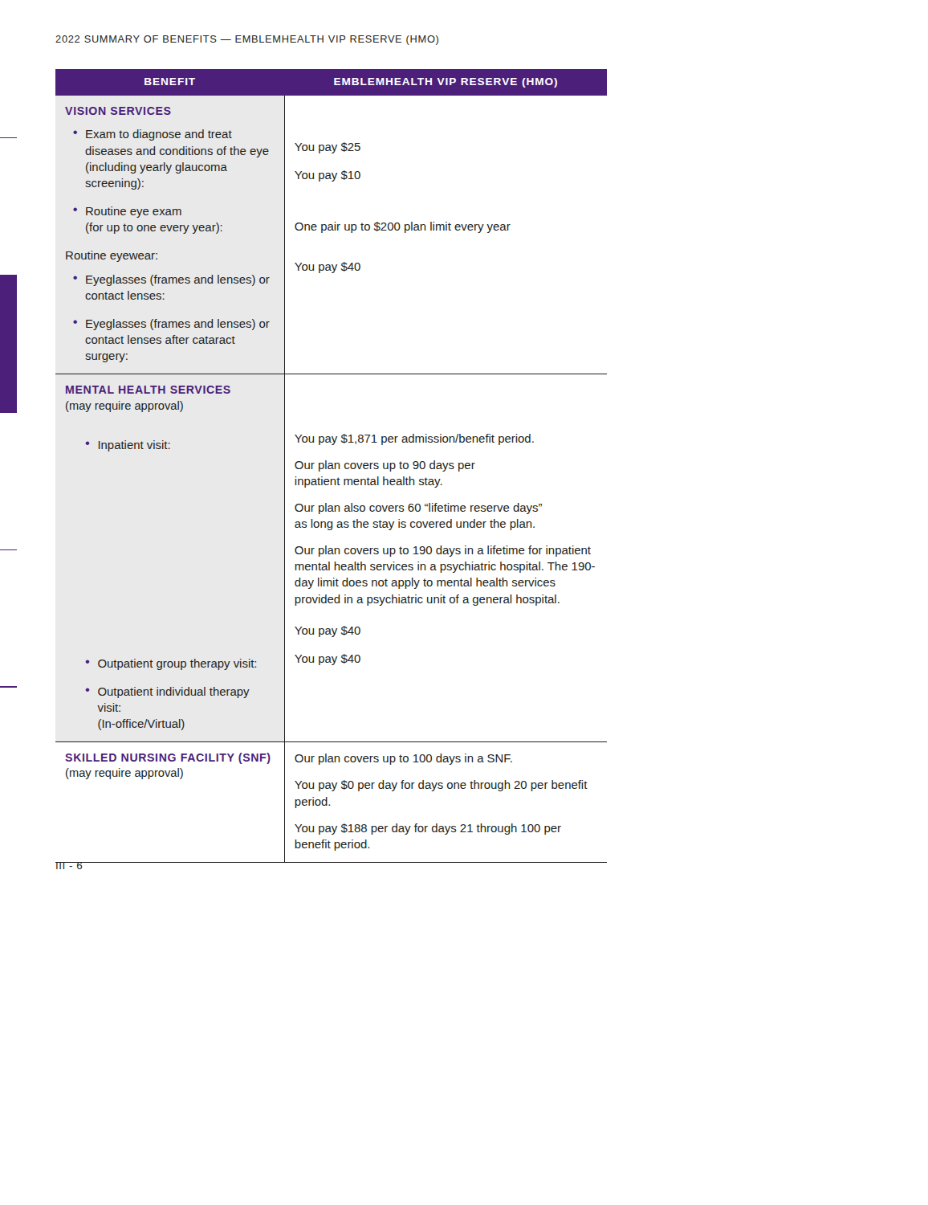2022 Summary of Benefits — EmblemHealth VIP Reserve (HMO)
| Benefit | EmblemHealth VIP Reserve (HMO) |
| --- | --- |
| Vision Services Exam to diagnose and treat diseases and conditions of the eye (including yearly glaucoma screening): Routine eye exam (for up to one every year): Routine eyewear: Eyeglasses (frames and lenses) or contact lenses: Eyeglasses (frames and lenses) or contact lenses after cataract surgery: | You pay $25 You pay $10 One pair up to $200 plan limit every year You pay $40 |
| Mental Health Services (may require approval) Inpatient visit: Outpatient group therapy visit: Outpatient individual therapy visit: (In-office/Virtual) | You pay $1,871 per admission/benefit period. Our plan covers up to 90 days per inpatient mental health stay. Our plan also covers 60 “lifetime reserve days” as long as the stay is covered under the plan. Our plan covers up to 190 days in a lifetime for inpatient mental health services in a psychiatric hospital. The 190-day limit does not apply to mental health services provided in a psychiatric unit of a general hospital. You pay $40 You pay $40 |
| Skilled Nursing Facility (SNF) (may require approval) | Our plan covers up to 100 days in a SNF. You pay $0 per day for days one through 20 per benefit period. You pay $188 per day for days 21 through 100 per benefit period. |
III - 6